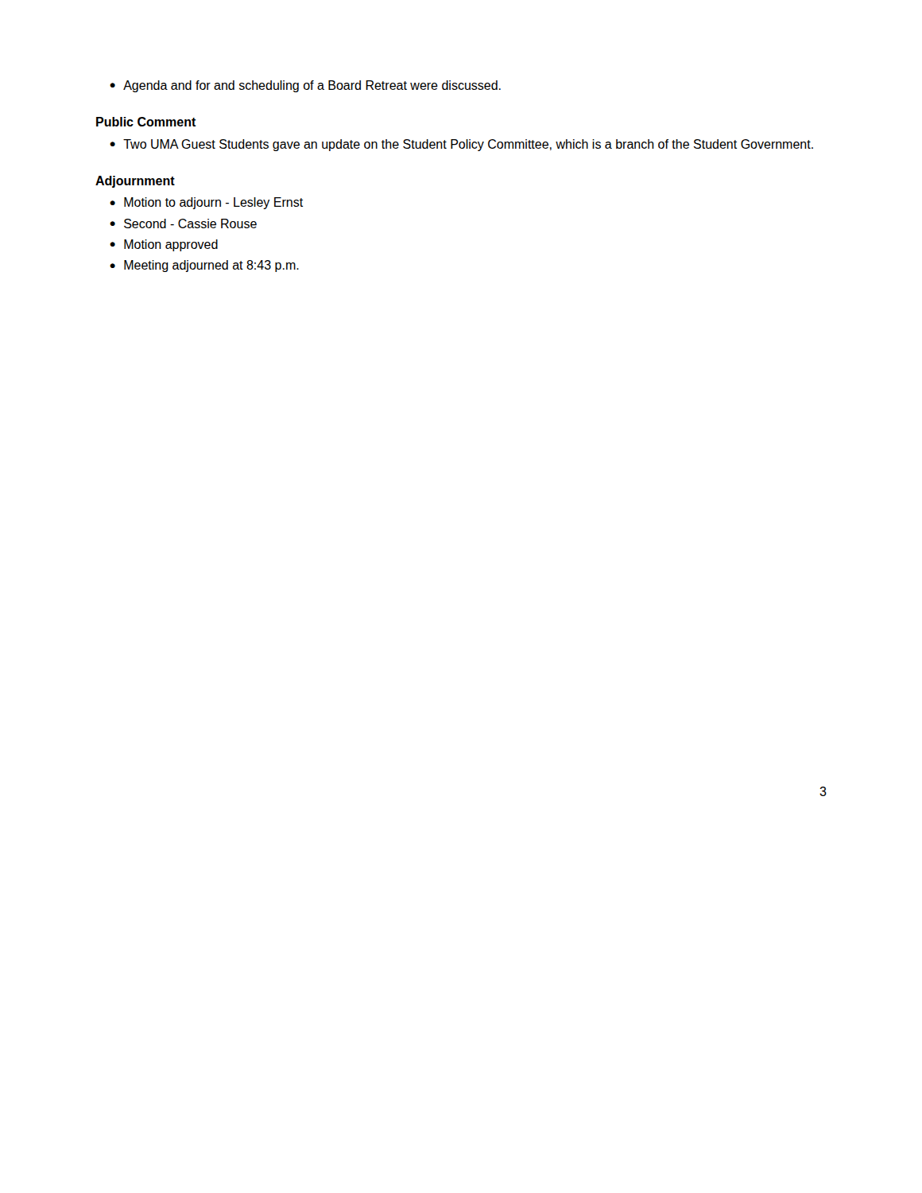Agenda and for and scheduling of a Board Retreat were discussed.
Public Comment
Two UMA Guest Students gave an update on the Student Policy Committee, which is a branch of the Student Government.
Adjournment
Motion to adjourn - Lesley Ernst
Second - Cassie Rouse
Motion approved
Meeting adjourned at 8:43 p.m.
3